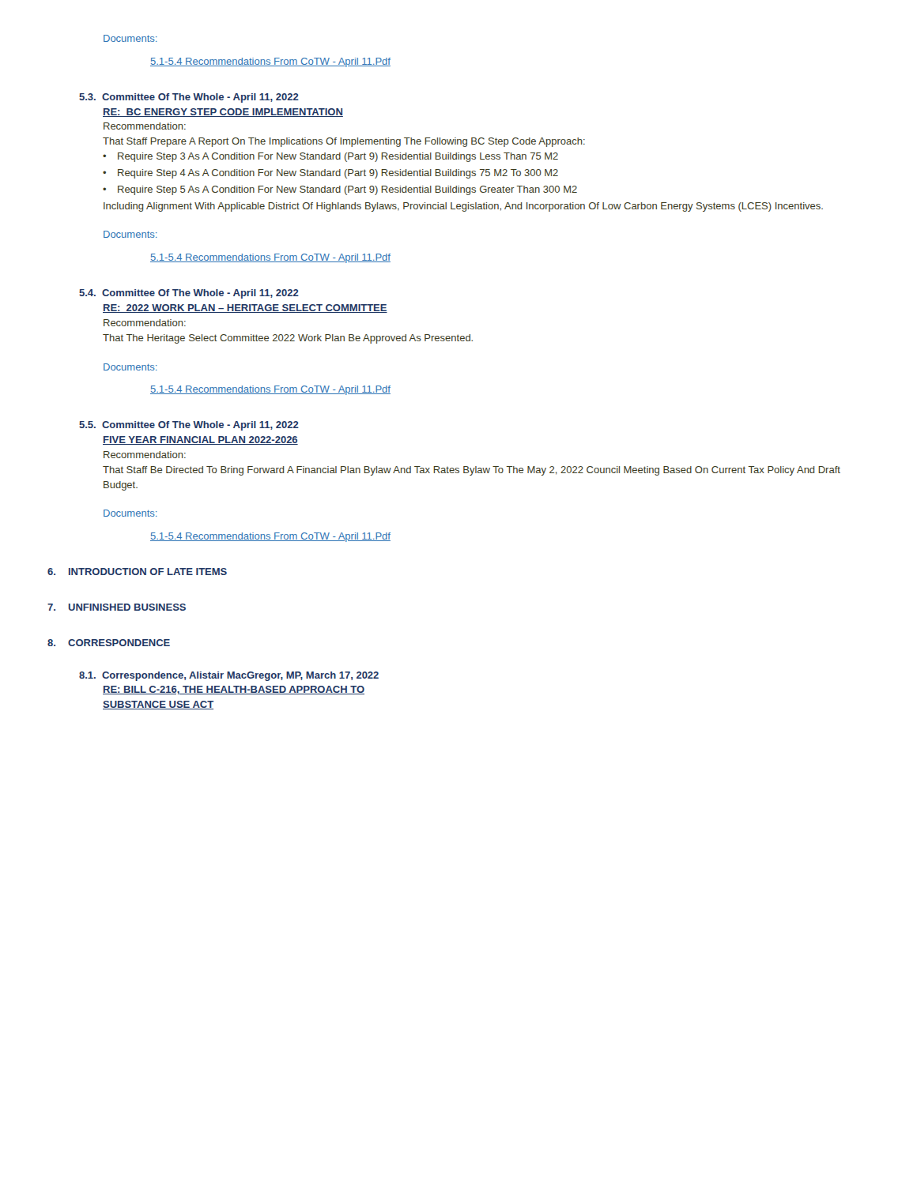Documents:
5.1-5.4 Recommendations From CoTW - April 11.Pdf
5.3. Committee Of The Whole - April 11, 2022
RE: BC ENERGY STEP CODE IMPLEMENTATION
Recommendation:
That Staff Prepare A Report On The Implications Of Implementing The Following BC Step Code Approach:
•Require Step 3 As A Condition For New Standard (Part 9) Residential Buildings Less Than 75 M2
•Require Step 4 As A Condition For New Standard (Part 9) Residential Buildings 75 M2 To 300 M2
•Require Step 5 As A Condition For New Standard (Part 9) Residential Buildings Greater Than 300 M2
Including Alignment With Applicable District Of Highlands Bylaws, Provincial Legislation, And Incorporation Of Low Carbon Energy Systems (LCES) Incentives.
Documents:
5.1-5.4 Recommendations From CoTW - April 11.Pdf
5.4. Committee Of The Whole - April 11, 2022
RE: 2022 WORK PLAN – HERITAGE SELECT COMMITTEE
Recommendation:
That The Heritage Select Committee 2022 Work Plan Be Approved As Presented.
Documents:
5.1-5.4 Recommendations From CoTW - April 11.Pdf
5.5. Committee Of The Whole - April 11, 2022
FIVE YEAR FINANCIAL PLAN 2022-2026
Recommendation:
That Staff Be Directed To Bring Forward A Financial Plan Bylaw And Tax Rates Bylaw To The May 2, 2022 Council Meeting Based On Current Tax Policy And Draft Budget.
Documents:
5.1-5.4 Recommendations From CoTW - April 11.Pdf
6. INTRODUCTION OF LATE ITEMS
7. UNFINISHED BUSINESS
8. CORRESPONDENCE
8.1. Correspondence, Alistair MacGregor, MP, March 17, 2022
RE: BILL C-216, THE HEALTH-BASED APPROACH TO
SUBSTANCE USE ACT